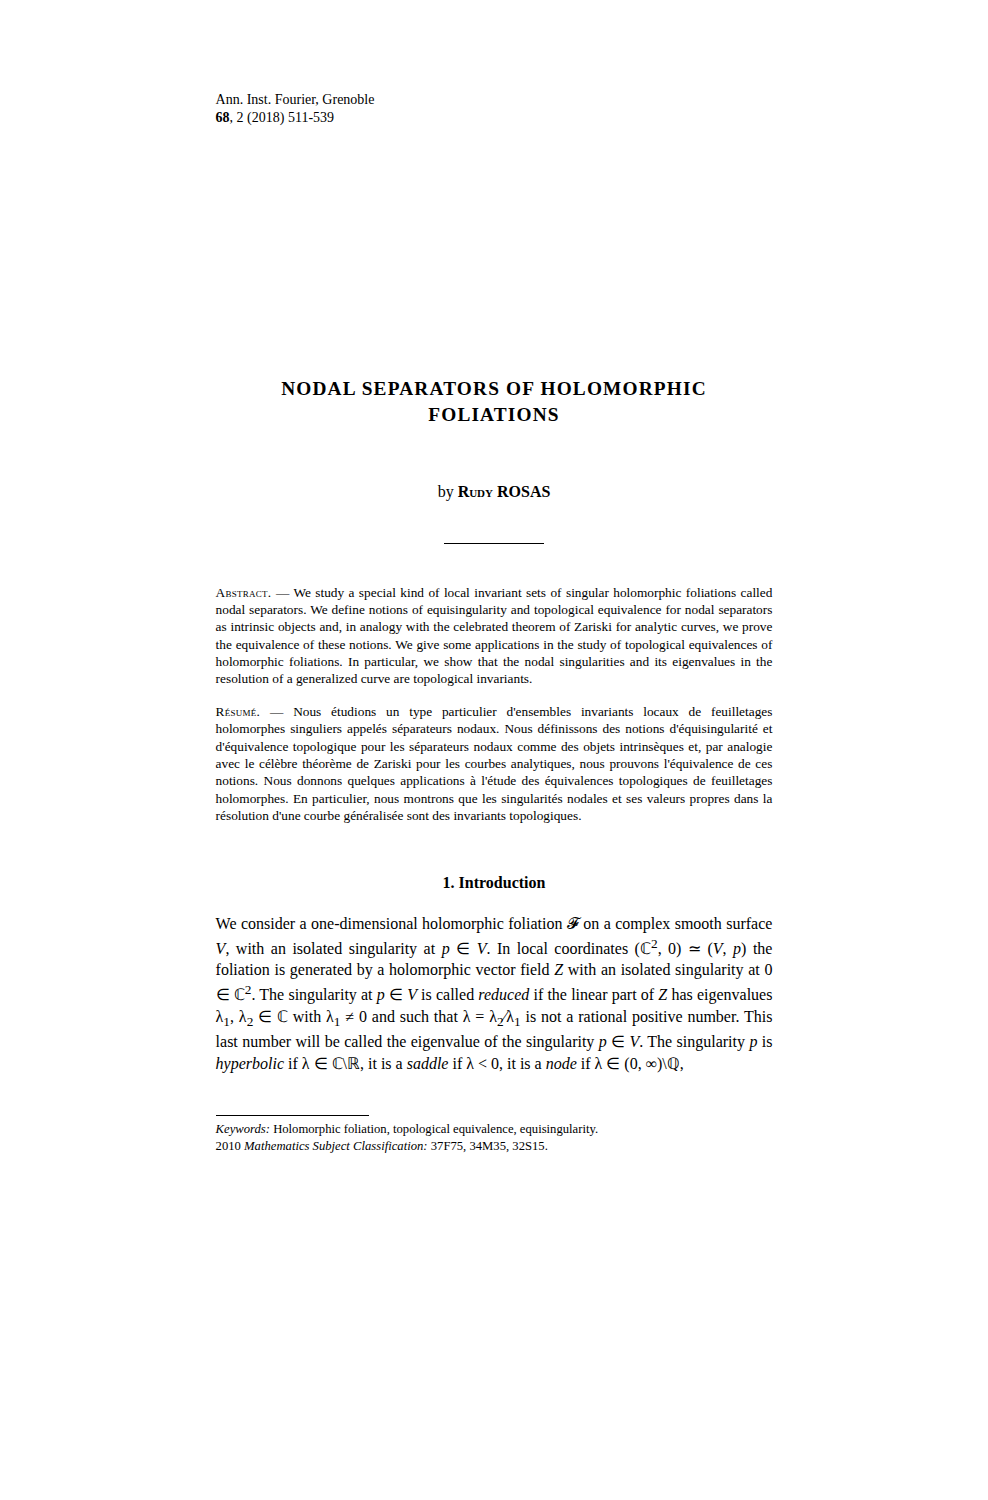Ann. Inst. Fourier, Grenoble
68, 2 (2018) 511-539
Nodal separators of holomorphic
foliations
by Rudy ROSAS
Abstract. — We study a special kind of local invariant sets of singular holomorphic foliations called nodal separators. We define notions of equisingularity and topological equivalence for nodal separators as intrinsic objects and, in analogy with the celebrated theorem of Zariski for analytic curves, we prove the equivalence of these notions. We give some applications in the study of topological equivalences of holomorphic foliations. In particular, we show that the nodal singularities and its eigenvalues in the resolution of a generalized curve are topological invariants.
Résumé. — Nous étudions un type particulier d'ensembles invariants locaux de feuilletages holomorphes singuliers appelés séparateurs nodaux. Nous définissons des notions d'équisingularité et d'équivalence topologique pour les séparateurs nodaux comme des objets intrinsèques et, par analogie avec le célèbre théorème de Zariski pour les courbes analytiques, nous prouvons l'équivalence de ces notions. Nous donnons quelques applications à l'étude des équivalences topologiques de feuilletages holomorphes. En particulier, nous montrons que les singularités nodales et ses valeurs propres dans la résolution d'une courbe généralisée sont des invariants topologiques.
1. Introduction
We consider a one-dimensional holomorphic foliation 𝓕 on a complex smooth surface V, with an isolated singularity at p ∈ V. In local coordinates (ℂ2, 0) ≃ (V, p) the foliation is generated by a holomorphic vector field Z with an isolated singularity at 0 ∈ ℂ2. The singularity at p ∈ V is called reduced if the linear part of Z has eigenvalues λ1, λ2 ∈ ℂ with λ1 ≠ 0 and such that λ = λ2⁄λ1 is not a rational positive number. This last number will be called the eigenvalue of the singularity p ∈ V. The singularity p is hyperbolic if λ ∈ ℂ\ℝ, it is a saddle if λ < 0, it is a node if λ ∈ (0, ∞)\ℚ,
Keywords: Holomorphic foliation, topological equivalence, equisingularity.
2010 Mathematics Subject Classification: 37F75, 34M35, 32S15.